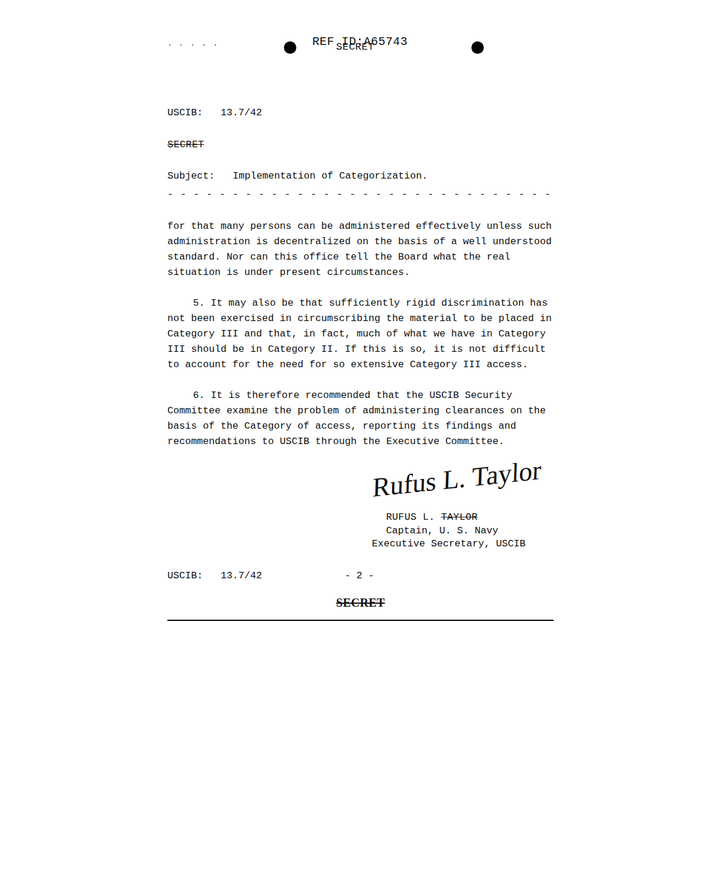. . . . .
REF ID:A65743SECRET
USCIB: 13.7/42
SECRET
Subject: Implementation of Categorization.
- - - - - - - - - - - - - - - - - - - - - - - - - - - - - - - - - - - -
for that many persons can be administered effectively unless such administration is decentralized on the basis of a well understood standard. Nor can this office tell the Board what the real situation is under present circumstances.
5. It may also be that sufficiently rigid discrimination has not been exercised in circumscribing the material to be placed in Category III and that, in fact, much of what we have in Category III should be in Category II. If this is so, it is not difficult to account for the need for so extensive Category III access.
6. It is therefore recommended that the USCIB Security Committee examine the problem of administering clearances on the basis of the Category of access, reporting its findings and recommendations to USCIB through the Executive Committee.
Rufus L. Taylor
RUFUS L. TAYLOR
Captain, U. S. Navy
Executive Secretary, USCIB
USCIB: 13.7/42 - 2 -
SECRET